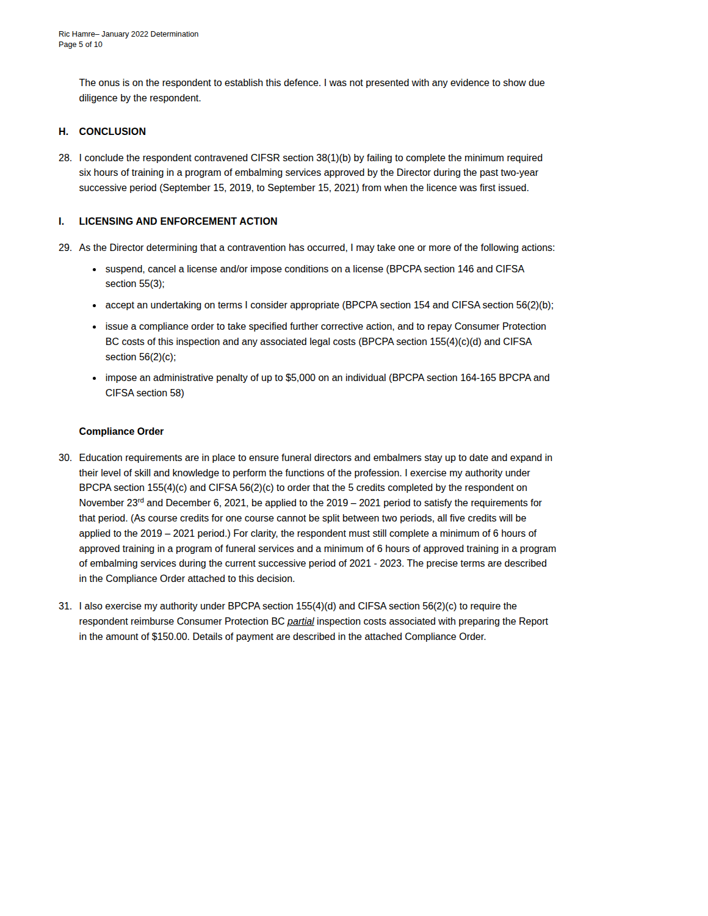Ric Hamre– January 2022 Determination
Page 5 of 10
The onus is on the respondent to establish this defence. I was not presented with any evidence to show due diligence by the respondent.
H. Conclusion
28.
I conclude the respondent contravened CIFSR section 38(1)(b) by failing to complete the minimum required six hours of training in a program of embalming services approved by the Director during the past two-year successive period (September 15, 2019, to September 15, 2021) from when the licence was first issued.
I. Licensing and Enforcement Action
29.
As the Director determining that a contravention has occurred, I may take one or more of the following actions:
suspend, cancel a license and/or impose conditions on a license (BPCPA section 146 and CIFSA section 55(3);
accept an undertaking on terms I consider appropriate (BPCPA section 154 and CIFSA section 56(2)(b);
issue a compliance order to take specified further corrective action, and to repay Consumer Protection BC costs of this inspection and any associated legal costs (BPCPA section 155(4)(c)(d) and CIFSA section 56(2)(c);
impose an administrative penalty of up to $5,000 on an individual (BPCPA section 164-165 BPCPA and CIFSA section 58)
Compliance Order
30.
Education requirements are in place to ensure funeral directors and embalmers stay up to date and expand in their level of skill and knowledge to perform the functions of the profession. I exercise my authority under BPCPA section 155(4)(c) and CIFSA 56(2)(c) to order that the 5 credits completed by the respondent on November 23rd and December 6, 2021, be applied to the 2019 – 2021 period to satisfy the requirements for that period. (As course credits for one course cannot be split between two periods, all five credits will be applied to the 2019 – 2021 period.) For clarity, the respondent must still complete a minimum of 6 hours of approved training in a program of funeral services and a minimum of 6 hours of approved training in a program of embalming services during the current successive period of 2021 - 2023. The precise terms are described in the Compliance Order attached to this decision.
31.
I also exercise my authority under BPCPA section 155(4)(d) and CIFSA section 56(2)(c) to require the respondent reimburse Consumer Protection BC partial inspection costs associated with preparing the Report in the amount of $150.00. Details of payment are described in the attached Compliance Order.